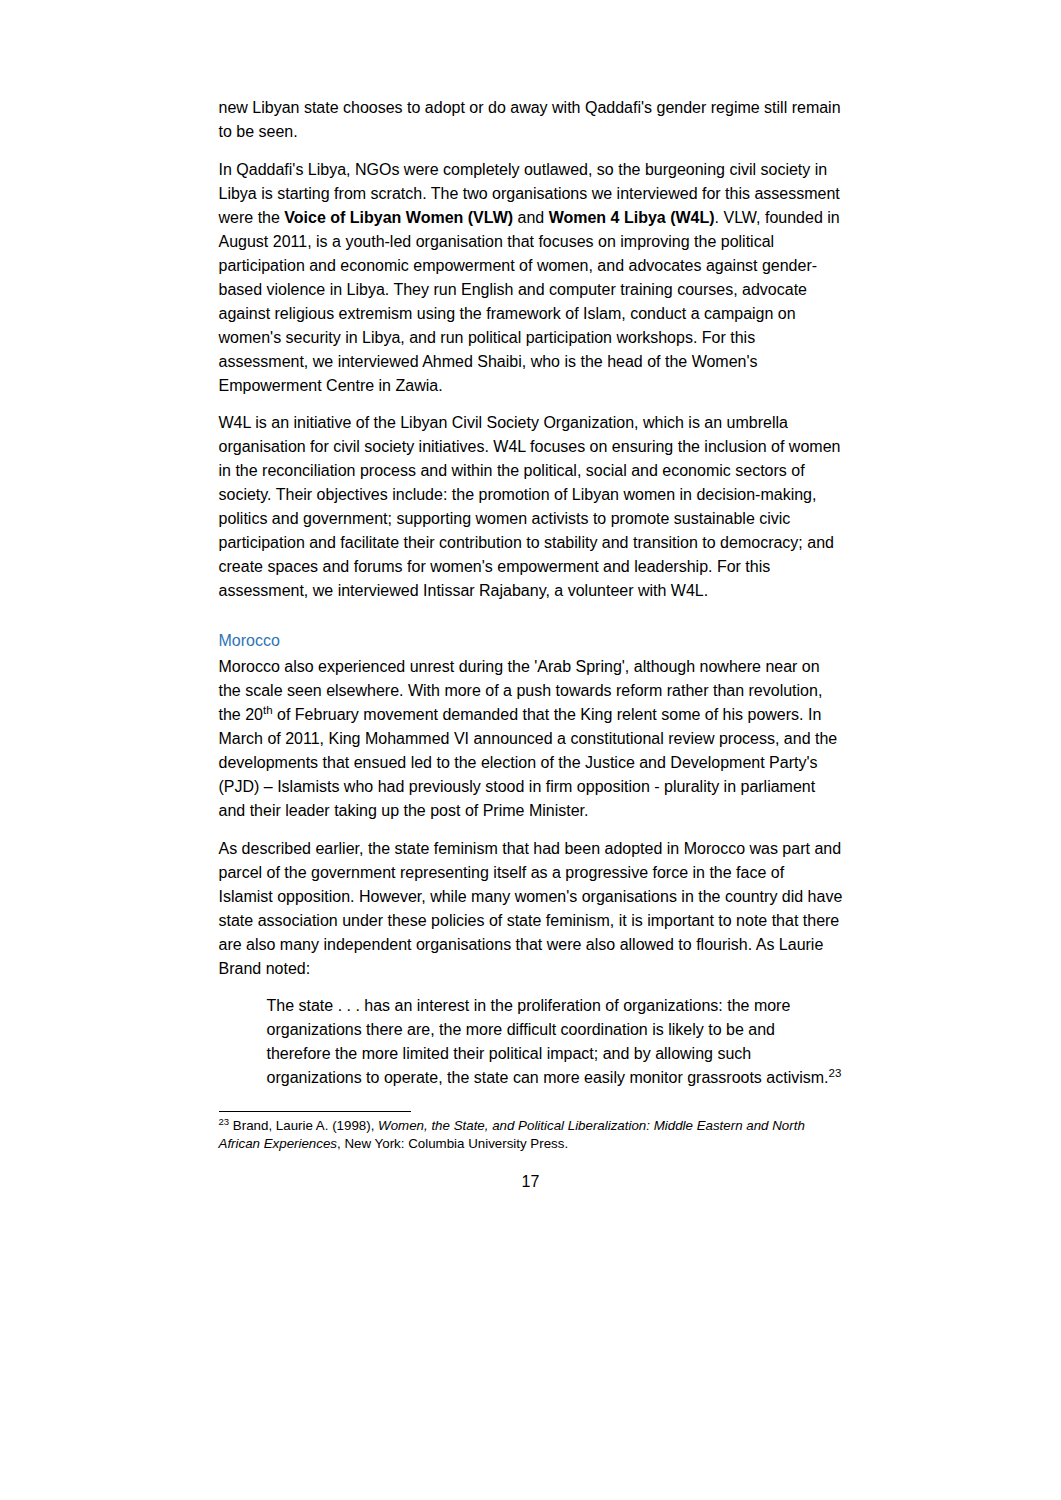new Libyan state chooses to adopt or do away with Qaddafi's gender regime still remain to be seen.
In Qaddafi's Libya, NGOs were completely outlawed, so the burgeoning civil society in Libya is starting from scratch. The two organisations we interviewed for this assessment were the Voice of Libyan Women (VLW) and Women 4 Libya (W4L). VLW, founded in August 2011, is a youth-led organisation that focuses on improving the political participation and economic empowerment of women, and advocates against gender-based violence in Libya. They run English and computer training courses, advocate against religious extremism using the framework of Islam, conduct a campaign on women's security in Libya, and run political participation workshops. For this assessment, we interviewed Ahmed Shaibi, who is the head of the Women's Empowerment Centre in Zawia.
W4L is an initiative of the Libyan Civil Society Organization, which is an umbrella organisation for civil society initiatives. W4L focuses on ensuring the inclusion of women in the reconciliation process and within the political, social and economic sectors of society. Their objectives include: the promotion of Libyan women in decision-making, politics and government; supporting women activists to promote sustainable civic participation and facilitate their contribution to stability and transition to democracy; and create spaces and forums for women's empowerment and leadership. For this assessment, we interviewed Intissar Rajabany, a volunteer with W4L.
Morocco
Morocco also experienced unrest during the 'Arab Spring', although nowhere near on the scale seen elsewhere. With more of a push towards reform rather than revolution, the 20th of February movement demanded that the King relent some of his powers. In March of 2011, King Mohammed VI announced a constitutional review process, and the developments that ensued led to the election of the Justice and Development Party's (PJD) – Islamists who had previously stood in firm opposition - plurality in parliament and their leader taking up the post of Prime Minister.
As described earlier, the state feminism that had been adopted in Morocco was part and parcel of the government representing itself as a progressive force in the face of Islamist opposition. However, while many women's organisations in the country did have state association under these policies of state feminism, it is important to note that there are also many independent organisations that were also allowed to flourish. As Laurie Brand noted:
The state . . . has an interest in the proliferation of organizations: the more organizations there are, the more difficult coordination is likely to be and therefore the more limited their political impact; and by allowing such organizations to operate, the state can more easily monitor grassroots activism.23
23 Brand, Laurie A. (1998), Women, the State, and Political Liberalization: Middle Eastern and North African Experiences, New York: Columbia University Press.
17